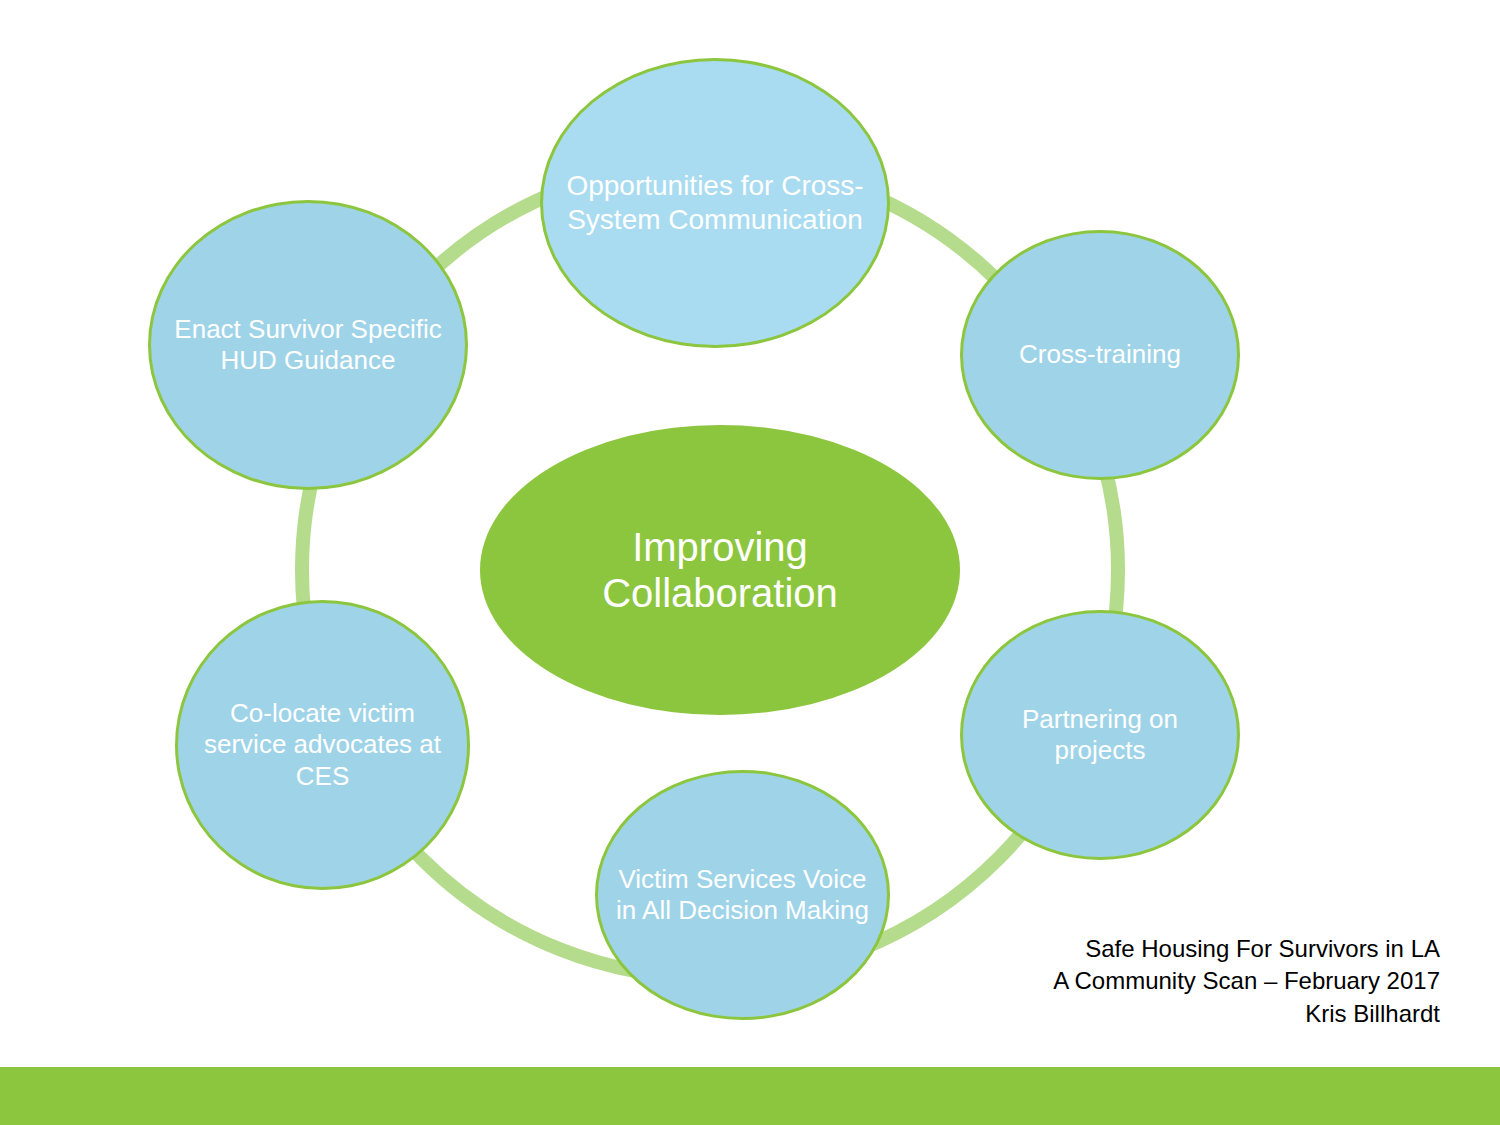Improving
Collaboration
Opportunities for Cross-System Communication
Enact Survivor Specific HUD Guidance
Cross-training
Co-locate victim service advocates at CES
Partnering on projects
Victim Services Voice in All Decision Making
Safe Housing For Survivors in LA
A Community Scan – February 2017
Kris Billhardt